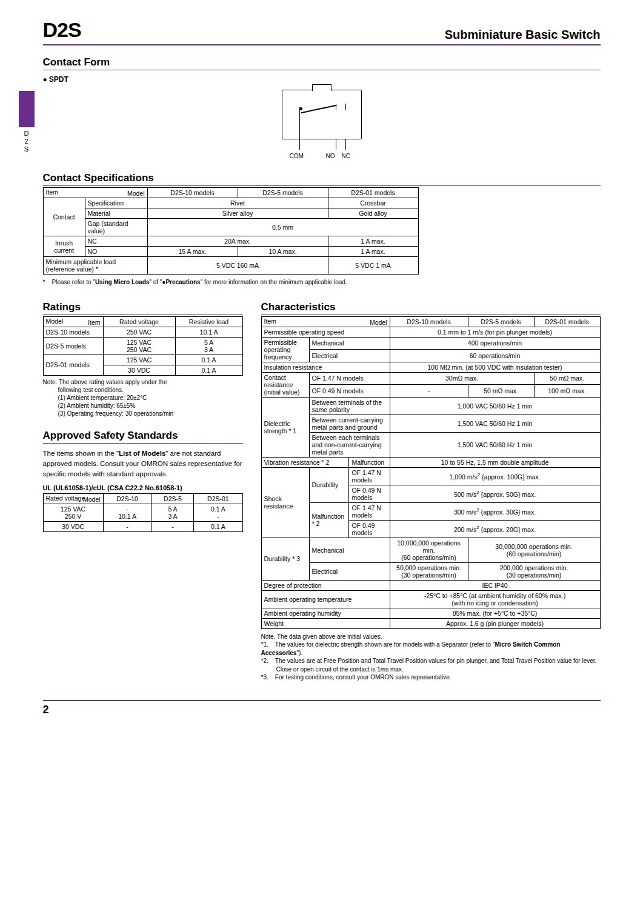D2S
Subminiature Basic Switch
D
2
S
Contact Form
SPDT
COM NO NC
Contact Specifications
| Model Item | D2S-10 models | D2S-5 models | D2S-01 models |
| Contact | Specification | Rivet | Crossbar |
| Material | Silver alloy | Gold alloy |
| Gap (standard value) | 0.5 mm |
| Inrush current | NC | 20A max. | 1 A max. |
| NO | 15 A max. | 10 A max. | 1 A max. |
| Minimum applicable load (reference value) * | 5 VDC 160 mA | 5 VDC 1 mA |
* Please refer to "Using Micro Loads" of "●Precautions" for more information on the minimum applicable load.
Ratings
| Item Model | Rated voltage | Resistive load |
| D2S-10 models | 250 VAC | 10.1 A |
| D2S-5 models | 125 VAC 250 VAC | 5 A 3 A |
| D2S-01 models | 125 VAC | 0.1 A |
| 30 VDC | 0.1 A |
Note. The above rating values apply under the
following test conditions.
(1) Ambient temperature: 20±2°C
(2) Ambient humidity: 65±5%
(3) Operating frequency: 30 operations/min
Approved Safety Standards
The items shown in the "List of Models" are not standard approved models. Consult your OMRON sales representative for specific models with standard approvals.
UL (UL61058-1)/cUL (CSA C22.2 No.61058-1)
| Model Rated voltage | D2S-10 | D2S-5 | D2S-01 |
| 125 VAC 250 V | - 10.1 A | 5 A 3 A | 0.1 A - |
| 30 VDC | - | - | 0.1 A |
Characteristics
| Model Item | D2S-10 models | D2S-5 models | D2S-01 models |
| Permissible operating speed | 0.1 mm to 1 m/s (for pin plunger models) |
| Permissible operating frequency | Mechanical | 400 operations/min |
| Electrical | 60 operations/min |
| Insulation resistance | 100 MΩ min. (at 500 VDC with insulation tester) |
| Contact resistance (initial value) | OF 1.47 N models | 30mΩ max. | 50 mΩ max. |
| OF 0.49 N models | - | 50 mΩ max. | 100 mΩ max. |
| Dielectric strength * 1 | Between terminals of the same polarity | 1,000 VAC 50/60 Hz 1 min |
| Between current-carrying metal parts and ground | 1,500 VAC 50/60 Hz 1 min |
| Between each terminals and non-current-carrying metal parts | 1,500 VAC 50/60 Hz 1 min |
| Vibration resistance * 2 | Malfunction | 10 to 55 Hz, 1.5 mm double amplitude |
| Shock resistance | Durability | OF 1.47 N models | 1,000 m/s 2 {approx. 100G} max. |
| OF 0.49 N models | 500 m/s 2 {approx. 50G} max. |
| Malfunction * 2 | OF 1.47 N models | 300 m/s 2 {approx. 30G} max. |
| OF 0.49 models | 200 m/s 2 {approx. 20G} max. |
| Durability * 3 | Mechanical | 10,000,000 operations min. (60 operations/min) | 30,000,000 operations min. (60 operations/min) |
| Electrical | 50,000 operations min. (30 operations/min) | 200,000 operations min. (30 operations/min) |
| Degree of protection | IEC IP40 |
| Ambient operating temperature | -25°C to +85°C (at ambient humidity of 60% max.) (with no icing or condensation) |
| Ambient operating humidity | 85% max. (for +5°C to +35°C) |
| Weight | Approx. 1.6 g (pin plunger models) |
Note. The data given above are initial values.
*1. The values for dielectric strength shown are for models with a Separator (refer to "Micro Switch Common Accessories").
*2. The values are at Free Position and Total Travel Position values for pin plunger, and Total Travel Position value for lever.
Close or open circuit of the contact is 1ms max.
*3. For testing conditions, consult your OMRON sales representative.
2